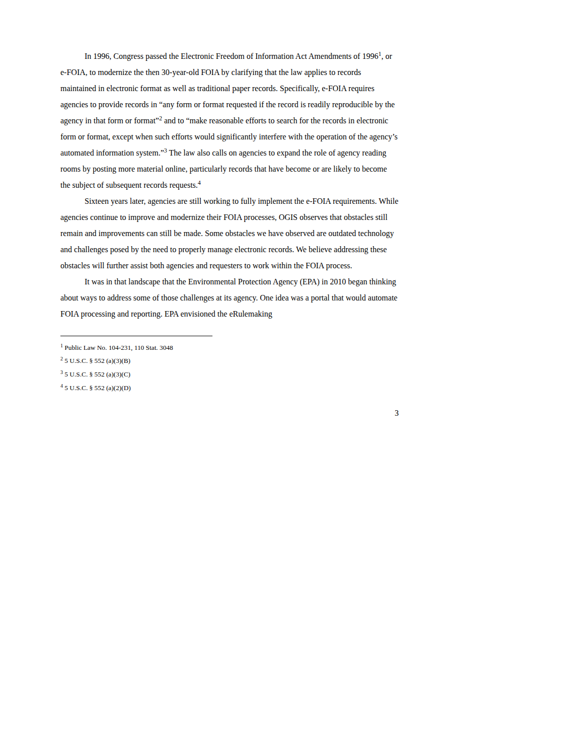In 1996, Congress passed the Electronic Freedom of Information Act Amendments of 19961, or e-FOIA, to modernize the then 30-year-old FOIA by clarifying that the law applies to records maintained in electronic format as well as traditional paper records. Specifically, e-FOIA requires agencies to provide records in “any form or format requested if the record is readily reproducible by the agency in that form or format”2 and to “make reasonable efforts to search for the records in electronic form or format, except when such efforts would significantly interfere with the operation of the agency’s automated information system.”3 The law also calls on agencies to expand the role of agency reading rooms by posting more material online, particularly records that have become or are likely to become the subject of subsequent records requests.4
Sixteen years later, agencies are still working to fully implement the e-FOIA requirements. While agencies continue to improve and modernize their FOIA processes, OGIS observes that obstacles still remain and improvements can still be made. Some obstacles we have observed are outdated technology and challenges posed by the need to properly manage electronic records. We believe addressing these obstacles will further assist both agencies and requesters to work within the FOIA process.
It was in that landscape that the Environmental Protection Agency (EPA) in 2010 began thinking about ways to address some of those challenges at its agency. One idea was a portal that would automate FOIA processing and reporting. EPA envisioned the eRulemaking
1 Public Law No. 104-231, 110 Stat. 3048
2 5 U.S.C. § 552 (a)(3)(B)
3 5 U.S.C. § 552 (a)(3)(C)
4 5 U.S.C. § 552 (a)(2)(D)
3